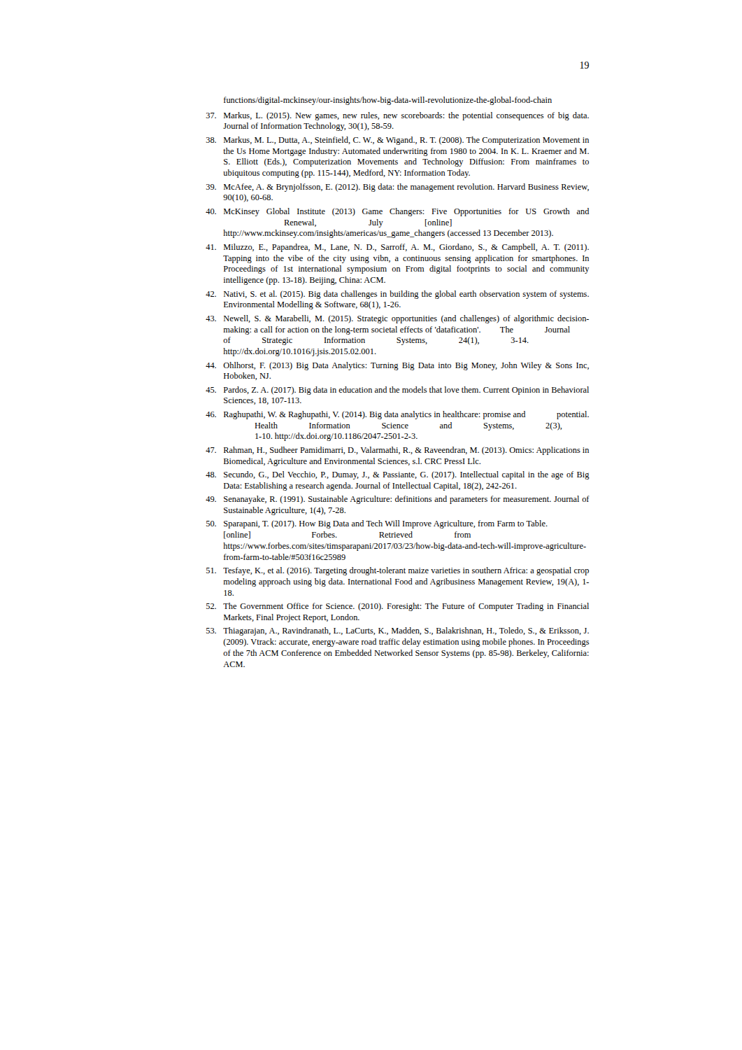19
functions/digital-mckinsey/our-insights/how-big-data-will-revolutionize-the-global-food-chain
Markus, L. (2015). New games, new rules, new scoreboards: the potential consequences of big data. Journal of Information Technology, 30(1), 58-59.
Markus, M. L., Dutta, A., Steinfield, C. W., & Wigand., R. T. (2008). The Computerization Movement in the Us Home Mortgage Industry: Automated underwriting from 1980 to 2004. In K. L. Kraemer and M. S. Elliott (Eds.), Computerization Movements and Technology Diffusion: From mainframes to ubiquitous computing (pp. 115-144), Medford, NY: Information Today.
McAfee, A. & Brynjolfsson, E. (2012). Big data: the management revolution. Harvard Business Review, 90(10), 60-68.
McKinsey Global Institute (2013) Game Changers: Five Opportunities for US Growth and Renewal, July [online] http://www.mckinsey.com/insights/americas/us_game_changers (accessed 13 December 2013).
Miluzzo, E., Papandrea, M., Lane, N. D., Sarroff, A. M., Giordano, S., & Campbell, A. T. (2011). Tapping into the vibe of the city using vibn, a continuous sensing application for smartphones. In Proceedings of 1st international symposium on From digital footprints to social and community intelligence (pp. 13-18). Beijing, China: ACM.
Nativi, S. et al. (2015). Big data challenges in building the global earth observation system of systems. Environmental Modelling & Software, 68(1), 1-26.
Newell, S. & Marabelli, M. (2015). Strategic opportunities (and challenges) of algorithmic decision-making: a call for action on the long-term societal effects of 'datafication'. The Journal of Strategic Information Systems, 24(1), 3-14. http://dx.doi.org/10.1016/j.jsis.2015.02.001.
Ohlhorst, F. (2013) Big Data Analytics: Turning Big Data into Big Money, John Wiley & Sons Inc, Hoboken, NJ.
Pardos, Z. A. (2017). Big data in education and the models that love them. Current Opinion in Behavioral Sciences, 18, 107-113.
Raghupathi, W. & Raghupathi, V. (2014). Big data analytics in healthcare: promise and potential. Health Information Science and Systems, 2(3), 1-10. http://dx.doi.org/10.1186/2047-2501-2-3.
Rahman, H., Sudheer Pamidimarri, D., Valarmathi, R., & Raveendran, M. (2013). Omics: Applications in Biomedical, Agriculture and Environmental Sciences, s.l. CRC PressI Llc.
Secundo, G., Del Vecchio, P., Dumay, J., & Passiante, G. (2017). Intellectual capital in the age of Big Data: Establishing a research agenda. Journal of Intellectual Capital, 18(2), 242-261.
Senanayake, R. (1991). Sustainable Agriculture: definitions and parameters for measurement. Journal of Sustainable Agriculture, 1(4), 7-28.
Sparapani, T. (2017). How Big Data and Tech Will Improve Agriculture, from Farm to Table. [online] Forbes. Retrieved from https://www.forbes.com/sites/timsparapani/2017/03/23/how-big-data-and-tech-will-improve-agriculture-from-farm-to-table/#503f16c25989
Tesfaye, K., et al. (2016). Targeting drought-tolerant maize varieties in southern Africa: a geospatial crop modeling approach using big data. International Food and Agribusiness Management Review, 19(A), 1-18.
The Government Office for Science. (2010). Foresight: The Future of Computer Trading in Financial Markets, Final Project Report, London.
Thiagarajan, A., Ravindranath, L., LaCurts, K., Madden, S., Balakrishnan, H., Toledo, S., & Eriksson, J. (2009). Vtrack: accurate, energy-aware road traffic delay estimation using mobile phones. In Proceedings of the 7th ACM Conference on Embedded Networked Sensor Systems (pp. 85-98). Berkeley, California: ACM.